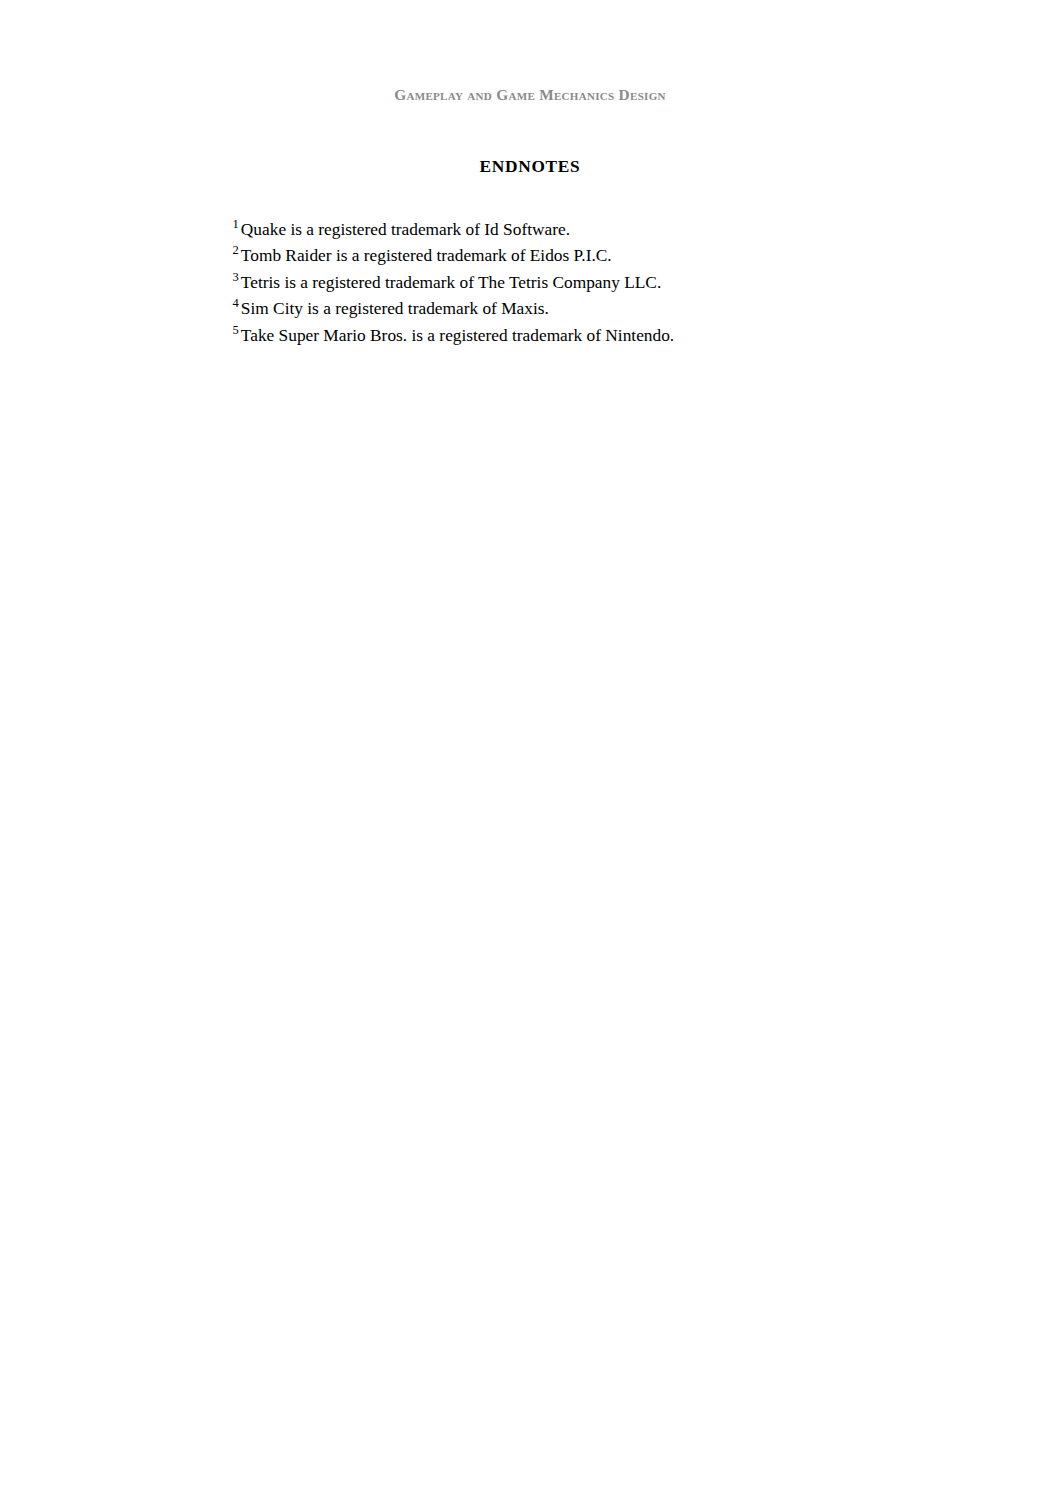Gameplay and Game Mechanics Design
ENDNOTES
1Quake is a registered trademark of Id Software.
2Tomb Raider is a registered trademark of Eidos P.I.C.
3Tetris is a registered trademark of The Tetris Company LLC.
4Sim City is a registered trademark of Maxis.
5Take Super Mario Bros. is a registered trademark of Nintendo.